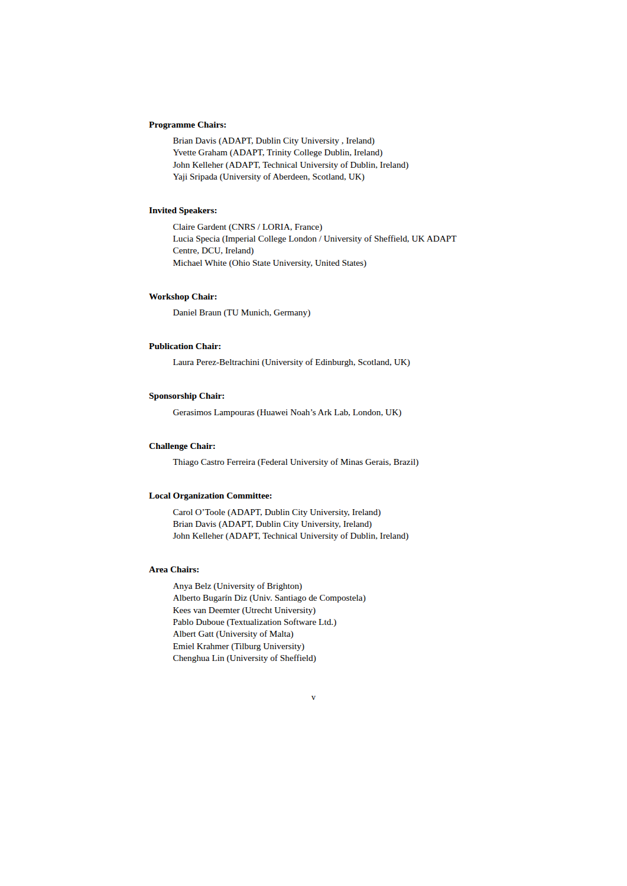Programme Chairs:
Brian Davis (ADAPT, Dublin City University , Ireland)
Yvette Graham (ADAPT, Trinity College Dublin, Ireland)
John Kelleher (ADAPT, Technical University of Dublin, Ireland)
Yaji Sripada (University of Aberdeen, Scotland, UK)
Invited Speakers:
Claire Gardent (CNRS / LORIA, France)
Lucia Specia (Imperial College London / University of Sheffield, UK ADAPT Centre, DCU, Ireland)
Michael White (Ohio State University, United States)
Workshop Chair:
Daniel Braun (TU Munich, Germany)
Publication Chair:
Laura Perez-Beltrachini (University of Edinburgh, Scotland, UK)
Sponsorship Chair:
Gerasimos Lampouras (Huawei Noah’s Ark Lab, London, UK)
Challenge Chair:
Thiago Castro Ferreira (Federal University of Minas Gerais, Brazil)
Local Organization Committee:
Carol O’Toole (ADAPT, Dublin City University, Ireland)
Brian Davis (ADAPT, Dublin City University, Ireland)
John Kelleher (ADAPT, Technical University of Dublin, Ireland)
Area Chairs:
Anya Belz (University of Brighton)
Alberto Bugarín Diz (Univ. Santiago de Compostela)
Kees van Deemter (Utrecht University)
Pablo Duboue (Textualization Software Ltd.)
Albert Gatt (University of Malta)
Emiel Krahmer (Tilburg University)
Chenghua Lin (University of Sheffield)
v